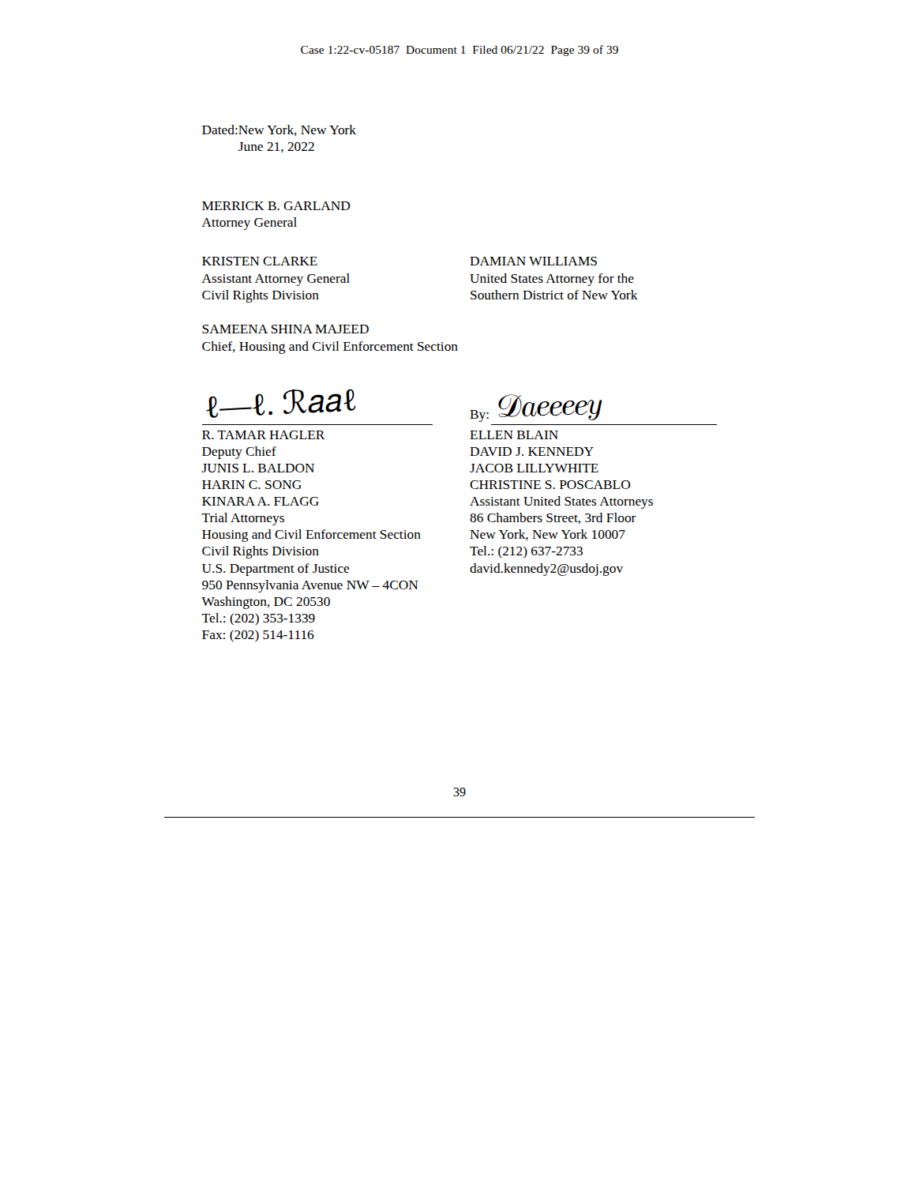Case 1:22-cv-05187 Document 1 Filed 06/21/22 Page 39 of 39
| Dated: | New York, New York June 21, 2022 |
MERRICK B. GARLAND
Attorney General
| KRISTEN CLARKE Assistant Attorney General Civil Rights Division | DAMIAN WILLIAMS United States Attorney for the Southern District of New York |
SAMEENA SHINA MAJEED
Chief, Housing and Civil Enforcement Section
| ℓ—ℓ. ℛ𝑎𝑎ℓ R. TAMAR HAGLER Deputy Chief JUNIS L. BALDON HARIN C. SONG KINARA A. FLAGG Trial Attorneys Housing and Civil Enforcement Section Civil Rights Division U.S. Department of Justice 950 Pennsylvania Avenue NW – 4CON Washington, DC 20530 Tel.: (202) 353-1339 Fax: (202) 514-1116 | By: 𝒟𝑎𝑒𝑒𝑒𝑒𝑦 ELLEN BLAIN DAVID J. KENNEDY JACOB LILLYWHITE CHRISTINE S. POSCABLO Assistant United States Attorneys 86 Chambers Street, 3rd Floor New York, New York 10007 Tel.: (212) 637-2733 david.kennedy2@usdoj.gov |
39